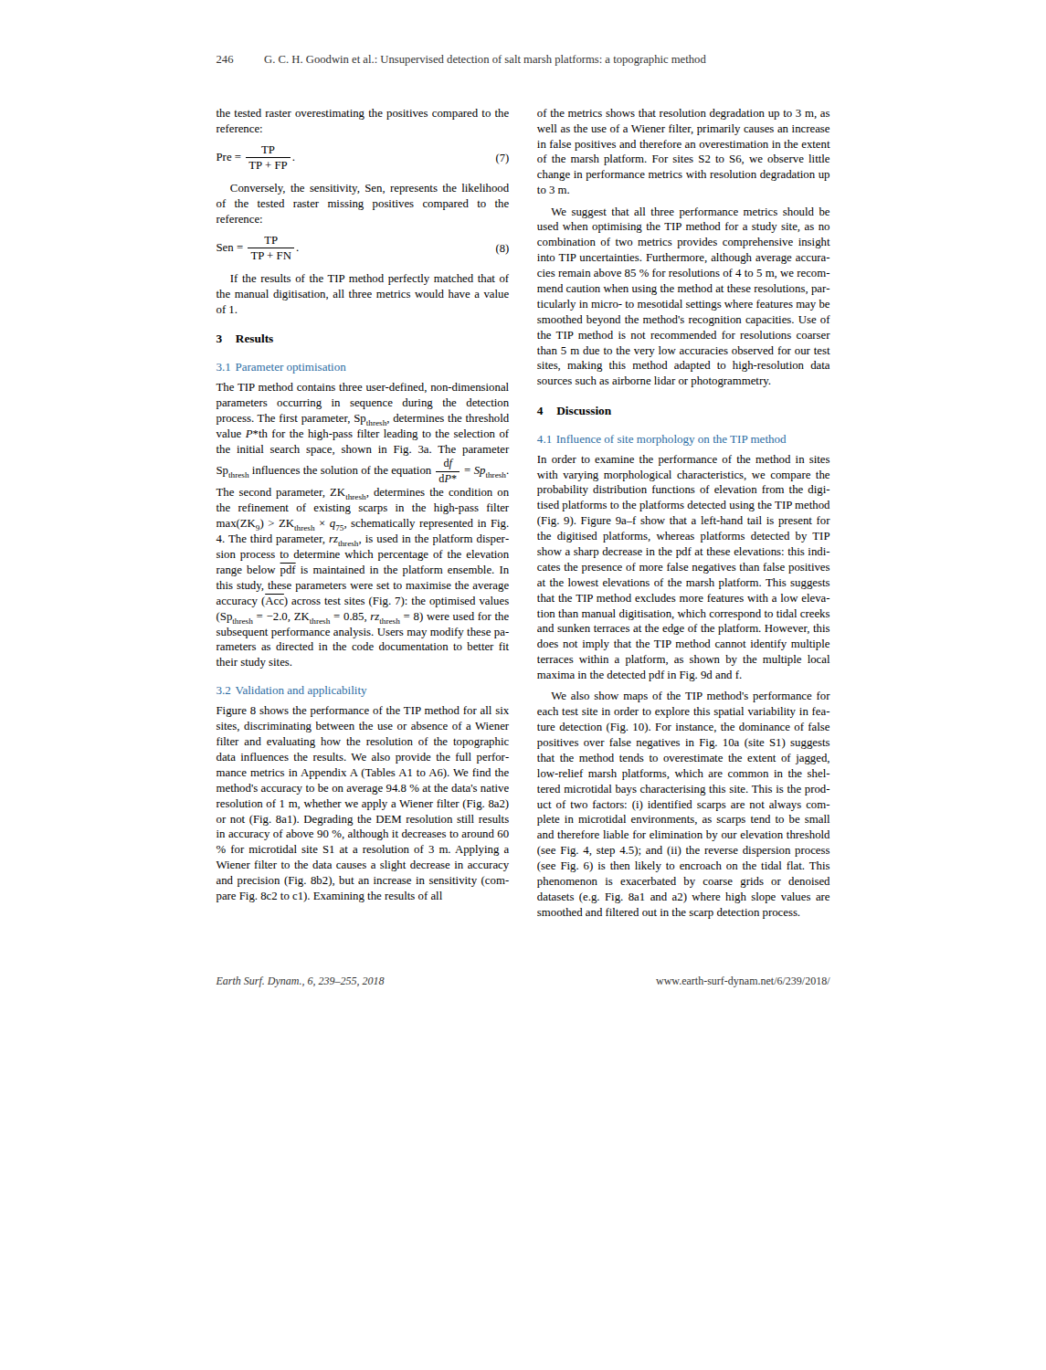246 G. C. H. Goodwin et al.: Unsupervised detection of salt marsh platforms: a topographic method
the tested raster overestimating the positives compared to the reference:
Pre = TP TP + FP .
(7)
Conversely, the sensitivity, Sen, represents the likelihood of the tested raster missing positives compared to the reference:
Sen = TP TP + FN .
(8)
If the results of the TIP method perfectly matched that of the manual digitisation, all three metrics would have a value of 1.
3 Results
3.1 Parameter optimisation
The TIP method contains three user-defined, non-dimensional parameters occurring in sequence during the detection process. The first parameter, Spthresh, determines the threshold value P*th for the high-pass filter leading to the selection of the initial search space, shown in Fig. 3a. The parameter Spthresh influences the solution of the equation df dP* = Spthresh. The second parameter, ZKthresh, determines the condition on the refinement of existing scarps in the high-pass filter max(ZK9) > ZKthresh × q75, schematically represented in Fig. 4. The third parameter, rzthresh, is used in the platform dispersion process to determine which percentage of the elevation range below pdf is maintained in the platform ensemble. In this study, these parameters were set to maximise the average accuracy (Acc) across test sites (Fig. 7): the optimised values (Spthresh = −2.0, ZKthresh = 0.85, rzthresh = 8) were used for the subsequent performance analysis. Users may modify these parameters as directed in the code documentation to better fit their study sites.
3.2 Validation and applicability
Figure 8 shows the performance of the TIP method for all six sites, discriminating between the use or absence of a Wiener filter and evaluating how the resolution of the topographic data influences the results. We also provide the full performance metrics in Appendix A (Tables A1 to A6). We find the method's accuracy to be on average 94.8 % at the data's native resolution of 1 m, whether we apply a Wiener filter (Fig. 8a2) or not (Fig. 8a1). Degrading the DEM resolution still results in accuracy of above 90 %, although it decreases to around 60 % for microtidal site S1 at a resolution of 3 m. Applying a Wiener filter to the data causes a slight decrease in accuracy and precision (Fig. 8b2), but an increase in sensitivity (compare Fig. 8c2 to c1). Examining the results of all
of the metrics shows that resolution degradation up to 3 m, as well as the use of a Wiener filter, primarily causes an increase in false positives and therefore an overestimation in the extent of the marsh platform. For sites S2 to S6, we observe little change in performance metrics with resolution degradation up to 3 m.
We suggest that all three performance metrics should be used when optimising the TIP method for a study site, as no combination of two metrics provides comprehensive insight into TIP uncertainties. Furthermore, although average accuracies remain above 85 % for resolutions of 4 to 5 m, we recommend caution when using the method at these resolutions, particularly in micro- to mesotidal settings where features may be smoothed beyond the method's recognition capacities. Use of the TIP method is not recommended for resolutions coarser than 5 m due to the very low accuracies observed for our test sites, making this method adapted to high-resolution data sources such as airborne lidar or photogrammetry.
4 Discussion
4.1 Influence of site morphology on the TIP method
In order to examine the performance of the method in sites with varying morphological characteristics, we compare the probability distribution functions of elevation from the digitised platforms to the platforms detected using the TIP method (Fig. 9). Figure 9a–f show that a left-hand tail is present for the digitised platforms, whereas platforms detected by TIP show a sharp decrease in the pdf at these elevations: this indicates the presence of more false negatives than false positives at the lowest elevations of the marsh platform. This suggests that the TIP method excludes more features with a low elevation than manual digitisation, which correspond to tidal creeks and sunken terraces at the edge of the platform. However, this does not imply that the TIP method cannot identify multiple terraces within a platform, as shown by the multiple local maxima in the detected pdf in Fig. 9d and f.
We also show maps of the TIP method's performance for each test site in order to explore this spatial variability in feature detection (Fig. 10). For instance, the dominance of false positives over false negatives in Fig. 10a (site S1) suggests that the method tends to overestimate the extent of jagged, low-relief marsh platforms, which are common in the sheltered microtidal bays characterising this site. This is the product of two factors: (i) identified scarps are not always complete in microtidal environments, as scarps tend to be small and therefore liable for elimination by our elevation threshold (see Fig. 4, step 4.5); and (ii) the reverse dispersion process (see Fig. 6) is then likely to encroach on the tidal flat. This phenomenon is exacerbated by coarse grids or denoised datasets (e.g. Fig. 8a1 and a2) where high slope values are smoothed and filtered out in the scarp detection process.
Earth Surf. Dynam., 6, 239–255, 2018
www.earth-surf-dynam.net/6/239/2018/